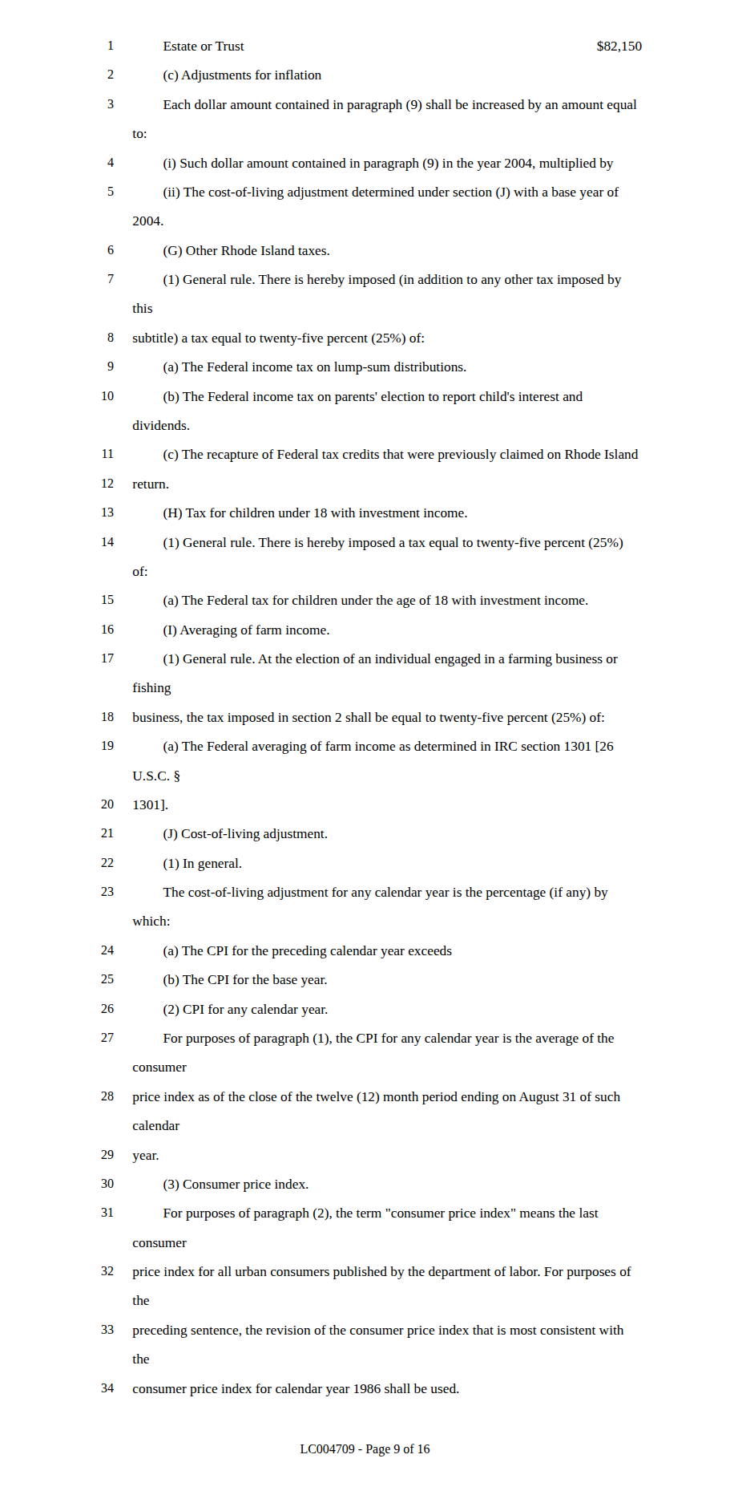Estate or Trust $82,150
(c) Adjustments for inflation
Each dollar amount contained in paragraph (9) shall be increased by an amount equal to:
(i) Such dollar amount contained in paragraph (9) in the year 2004, multiplied by
(ii) The cost-of-living adjustment determined under section (J) with a base year of 2004.
(G) Other Rhode Island taxes.
(1) General rule. There is hereby imposed (in addition to any other tax imposed by this
subtitle) a tax equal to twenty-five percent (25%) of:
(a) The Federal income tax on lump-sum distributions.
(b) The Federal income tax on parents' election to report child's interest and dividends.
(c) The recapture of Federal tax credits that were previously claimed on Rhode Island
return.
(H) Tax for children under 18 with investment income.
(1) General rule. There is hereby imposed a tax equal to twenty-five percent (25%) of:
(a) The Federal tax for children under the age of 18 with investment income.
(I) Averaging of farm income.
(1) General rule. At the election of an individual engaged in a farming business or fishing
business, the tax imposed in section 2 shall be equal to twenty-five percent (25%) of:
(a) The Federal averaging of farm income as determined in IRC section 1301 [26 U.S.C. §
1301].
(J) Cost-of-living adjustment.
(1) In general.
The cost-of-living adjustment for any calendar year is the percentage (if any) by which:
(a) The CPI for the preceding calendar year exceeds
(b) The CPI for the base year.
(2) CPI for any calendar year.
For purposes of paragraph (1), the CPI for any calendar year is the average of the consumer
price index as of the close of the twelve (12) month period ending on August 31 of such calendar
year.
(3) Consumer price index.
For purposes of paragraph (2), the term "consumer price index" means the last consumer
price index for all urban consumers published by the department of labor. For purposes of the
preceding sentence, the revision of the consumer price index that is most consistent with the
consumer price index for calendar year 1986 shall be used.
LC004709 - Page 9 of 16